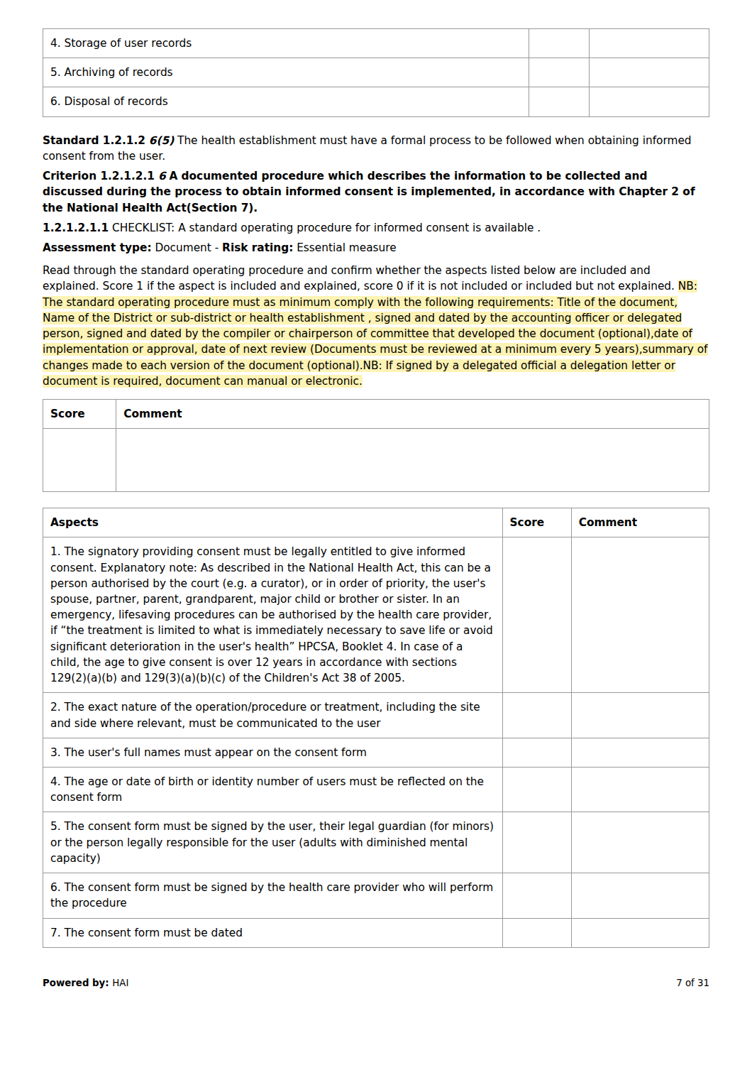| 4. Storage of user records | | |
| 5. Archiving of records | | |
| 6. Disposal of records | | |
Standard 1.2.1.2 6(5) The health establishment must have a formal process to be followed when obtaining informed consent from the user.
Criterion 1.2.1.2.1 6 A documented procedure which describes the information to be collected and discussed during the process to obtain informed consent is implemented, in accordance with Chapter 2 of the National Health Act(Section 7).
1.2.1.2.1.1 CHECKLIST: A standard operating procedure for informed consent is available .
Assessment type: Document - Risk rating: Essential measure
Read through the standard operating procedure and confirm whether the aspects listed below are included and explained. Score 1 if the aspect is included and explained, score 0 if it is not included or included but not explained. NB: The standard operating procedure must as minimum comply with the following requirements: Title of the document, Name of the District or sub-district or health establishment , signed and dated by the accounting officer or delegated person, signed and dated by the compiler or chairperson of committee that developed the document (optional),date of implementation or approval, date of next review (Documents must be reviewed at a minimum every 5 years),summary of changes made to each version of the document (optional).NB: If signed by a delegated official a delegation letter or document is required, document can manual or electronic.
| Score | Comment |
| --- | --- |
| Aspects | Score | Comment |
| --- | --- | --- |
| 1. The signatory providing consent must be legally entitled to give informed consent. Explanatory note: As described in the National Health Act, this can be a person authorised by the court (e.g. a curator), or in order of priority, the user's spouse, partner, parent, grandparent, major child or brother or sister. In an emergency, lifesaving procedures can be authorised by the health care provider, if “the treatment is limited to what is immediately necessary to save life or avoid significant deterioration in the user's health” HPCSA, Booklet 4. In case of a child, the age to give consent is over 12 years in accordance with sections 129(2)(a)(b) and 129(3)(a)(b)(c) of the Children's Act 38 of 2005. | | |
| 2. The exact nature of the operation/procedure or treatment, including the site and side where relevant, must be communicated to the user | | |
| 3. The user's full names must appear on the consent form | | |
| 4. The age or date of birth or identity number of users must be reflected on the consent form | | |
| 5. The consent form must be signed by the user, their legal guardian (for minors) or the person legally responsible for the user (adults with diminished mental capacity) | | |
| 6. The consent form must be signed by the health care provider who will perform the procedure | | |
| 7. The consent form must be dated | | |
Powered by: HAI
7 of 31